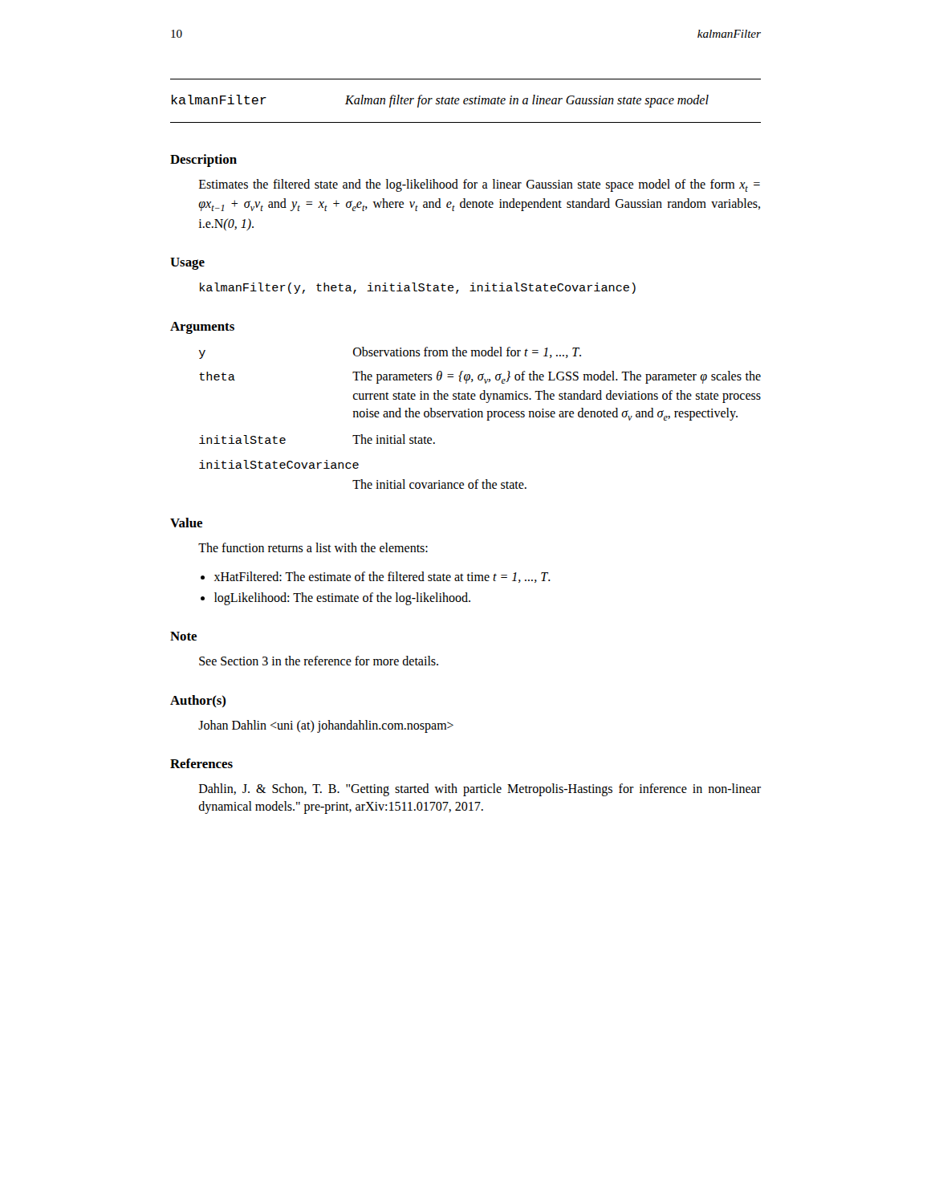10 kalmanFilter
kalmanFilter Kalman filter for state estimate in a linear Gaussian state space model
Description
Estimates the filtered state and the log-likelihood for a linear Gaussian state space model of the form xt = φxt−1 + σvvt and yt = xt + σeet, where vt and et denote independent standard Gaussian random variables, i.e.N(0, 1).
Usage
kalmanFilter(y, theta, initialState, initialStateCovariance)
Arguments
y
Observations from the model for t = 1, ..., T.
theta
The parameters θ = {φ, σv, σe} of the LGSS model. The parameter φ scales the current state in the state dynamics. The standard deviations of the state process noise and the observation process noise are denoted σv and σe, respectively.
initialState
The initial state.
initialStateCovariance
The initial covariance of the state.
Value
The function returns a list with the elements:
xHatFiltered: The estimate of the filtered state at time t = 1, ..., T.
logLikelihood: The estimate of the log-likelihood.
Note
See Section 3 in the reference for more details.
Author(s)
Johan Dahlin <uni (at) johandahlin.com.nospam>
References
Dahlin, J. & Schon, T. B. "Getting started with particle Metropolis-Hastings for inference in non-linear dynamical models." pre-print, arXiv:1511.01707, 2017.